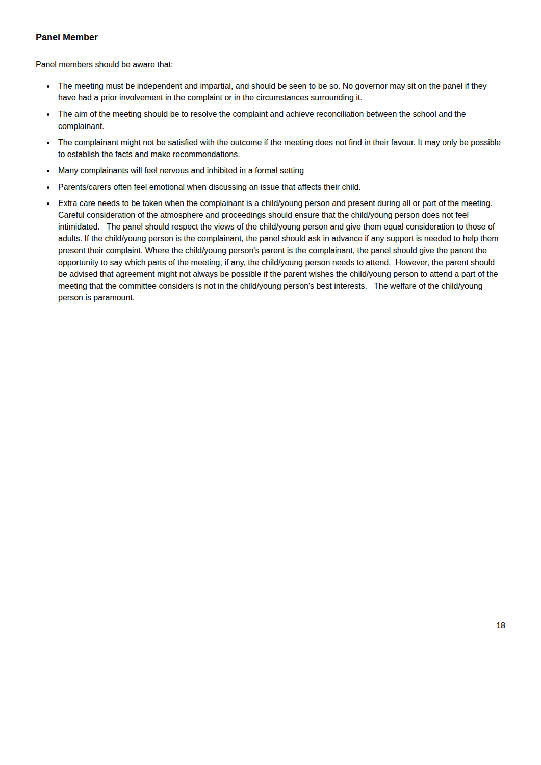Panel Member
Panel members should be aware that:
The meeting must be independent and impartial, and should be seen to be so. No governor may sit on the panel if they have had a prior involvement in the complaint or in the circumstances surrounding it.
The aim of the meeting should be to resolve the complaint and achieve reconciliation between the school and the complainant.
The complainant might not be satisfied with the outcome if the meeting does not find in their favour. It may only be possible to establish the facts and make recommendations.
Many complainants will feel nervous and inhibited in a formal setting
Parents/carers often feel emotional when discussing an issue that affects their child.
Extra care needs to be taken when the complainant is a child/young person and present during all or part of the meeting. Careful consideration of the atmosphere and proceedings should ensure that the child/young person does not feel intimidated. The panel should respect the views of the child/young person and give them equal consideration to those of adults. If the child/young person is the complainant, the panel should ask in advance if any support is needed to help them present their complaint. Where the child/young person's parent is the complainant, the panel should give the parent the opportunity to say which parts of the meeting, if any, the child/young person needs to attend. However, the parent should be advised that agreement might not always be possible if the parent wishes the child/young person to attend a part of the meeting that the committee considers is not in the child/young person's best interests. The welfare of the child/young person is paramount.
18